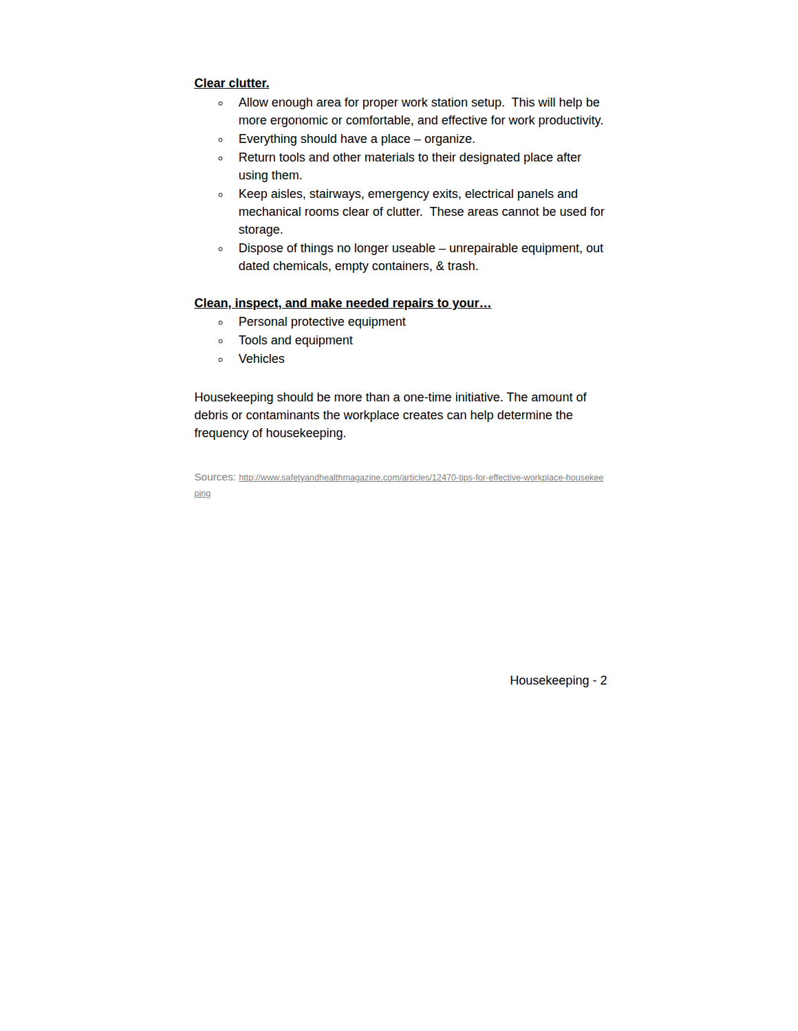Clear clutter.
Allow enough area for proper work station setup. This will help be more ergonomic or comfortable, and effective for work productivity.
Everything should have a place – organize.
Return tools and other materials to their designated place after using them.
Keep aisles, stairways, emergency exits, electrical panels and mechanical rooms clear of clutter. These areas cannot be used for storage.
Dispose of things no longer useable – unrepairable equipment, out dated chemicals, empty containers, & trash.
Clean, inspect, and make needed repairs to your…
Personal protective equipment
Tools and equipment
Vehicles
Housekeeping should be more than a one-time initiative. The amount of debris or contaminants the workplace creates can help determine the frequency of housekeeping.
Sources: http://www.safetyandhealthmagazine.com/articles/12470-tips-for-effective-workplace-housekeeping
Housekeeping - 2